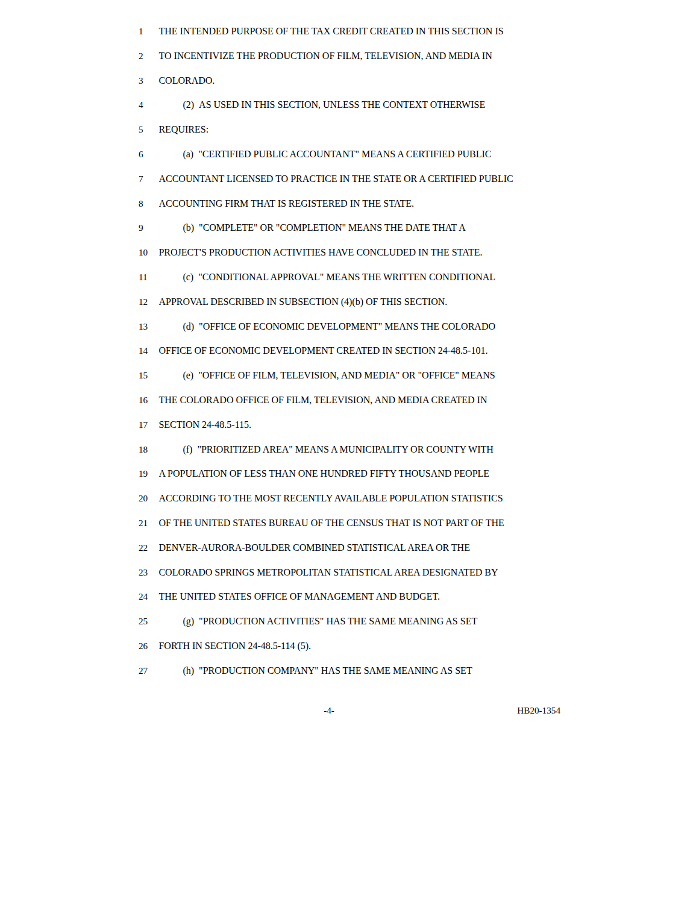1
THE INTENDED PURPOSE OF THE TAX CREDIT CREATED IN THIS SECTION IS
2
TO INCENTIVIZE THE PRODUCTION OF FILM, TELEVISION, AND MEDIA IN
3
COLORADO.
4
(2) AS USED IN THIS SECTION, UNLESS THE CONTEXT OTHERWISE
5
REQUIRES:
6
(a) "CERTIFIED PUBLIC ACCOUNTANT" MEANS A CERTIFIED PUBLIC
7
ACCOUNTANT LICENSED TO PRACTICE IN THE STATE OR A CERTIFIED PUBLIC
8
ACCOUNTING FIRM THAT IS REGISTERED IN THE STATE.
9
(b) "COMPLETE" OR "COMPLETION" MEANS THE DATE THAT A
10
PROJECT'S PRODUCTION ACTIVITIES HAVE CONCLUDED IN THE STATE.
11
(c) "CONDITIONAL APPROVAL" MEANS THE WRITTEN CONDITIONAL
12
APPROVAL DESCRIBED IN SUBSECTION (4)(b) OF THIS SECTION.
13
(d) "OFFICE OF ECONOMIC DEVELOPMENT" MEANS THE COLORADO
14
OFFICE OF ECONOMIC DEVELOPMENT CREATED IN SECTION 24-48.5-101.
15
(e) "OFFICE OF FILM, TELEVISION, AND MEDIA" OR "OFFICE" MEANS
16
THE COLORADO OFFICE OF FILM, TELEVISION, AND MEDIA CREATED IN
17
SECTION 24-48.5-115.
18
(f) "PRIORITIZED AREA" MEANS A MUNICIPALITY OR COUNTY WITH
19
A POPULATION OF LESS THAN ONE HUNDRED FIFTY THOUSAND PEOPLE
20
ACCORDING TO THE MOST RECENTLY AVAILABLE POPULATION STATISTICS
21
OF THE UNITED STATES BUREAU OF THE CENSUS THAT IS NOT PART OF THE
22
DENVER-AURORA-BOULDER COMBINED STATISTICAL AREA OR THE
23
COLORADO SPRINGS METROPOLITAN STATISTICAL AREA DESIGNATED BY
24
THE UNITED STATES OFFICE OF MANAGEMENT AND BUDGET.
25
(g) "PRODUCTION ACTIVITIES" HAS THE SAME MEANING AS SET
26
FORTH IN SECTION 24-48.5-114 (5).
27
(h) "PRODUCTION COMPANY" HAS THE SAME MEANING AS SET
-4-
HB20-1354